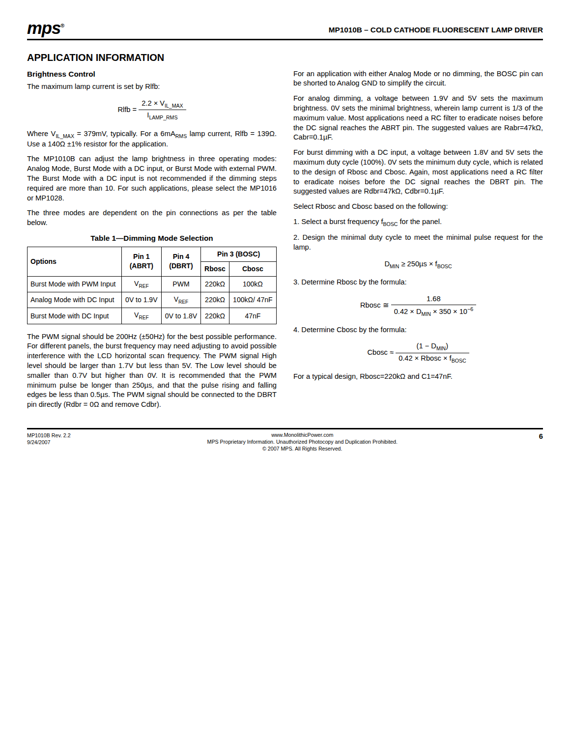mps®
MP1010B – COLD CATHODE FLUORESCENT LAMP DRIVER
APPLICATION INFORMATION
Brightness Control
The maximum lamp current is set by Rlfb:
Rlfb = 2.2 × VIL_MAX ILAMP_RMS
Where VIL_MAX = 379mV, typically. For a 6mARMS lamp current, Rlfb = 139Ω. Use a 140Ω ±1% resistor for the application.
The MP1010B can adjust the lamp brightness in three operating modes: Analog Mode, Burst Mode with a DC input, or Burst Mode with external PWM. The Burst Mode with a DC input is not recommended if the dimming steps required are more than 10. For such applications, please select the MP1016 or MP1028.
The three modes are dependent on the pin connections as per the table below.
Table 1—Dimming Mode Selection
| Options | Pin 1 (ABRT) | Pin 4 (DBRT) | Pin 3 (BOSC) |
| --- | --- | --- | --- |
| Rbosc | Cbosc |
| Burst Mode with PWM Input | V REF | PWM | 220kΩ | 100kΩ |
| Analog Mode with DC Input | 0V to 1.9V | V REF | 220kΩ | 100kΩ/ 47nF |
| Burst Mode with DC Input | V REF | 0V to 1.8V | 220kΩ | 47nF |
The PWM signal should be 200Hz (±50Hz) for the best possible performance. For different panels, the burst frequency may need adjusting to avoid possible interference with the LCD horizontal scan frequency. The PWM signal High level should be larger than 1.7V but less than 5V. The Low level should be smaller than 0.7V but higher than 0V. It is recommended that the PWM minimum pulse be longer than 250µs, and that the pulse rising and falling edges be less than 0.5µs. The PWM signal should be connected to the DBRT pin directly (Rdbr = 0Ω and remove Cdbr).
For an application with either Analog Mode or no dimming, the BOSC pin can be shorted to Analog GND to simplify the circuit.
For analog dimming, a voltage between 1.9V and 5V sets the maximum brightness. 0V sets the minimal brightness, wherein lamp current is 1/3 of the maximum value. Most applications need a RC filter to eradicate noises before the DC signal reaches the ABRT pin. The suggested values are Rabr=47kΩ, Cabr=0.1µF.
For burst dimming with a DC input, a voltage between 1.8V and 5V sets the maximum duty cycle (100%). 0V sets the minimum duty cycle, which is related to the design of Rbosc and Cbosc. Again, most applications need a RC filter to eradicate noises before the DC signal reaches the DBRT pin. The suggested values are Rdbr=47kΩ, Cdbr=0.1µF.
Select Rbosc and Cbosc based on the following:
1. Select a burst frequency fBOSC for the panel.
2. Design the minimal duty cycle to meet the minimal pulse request for the lamp.
DMIN ≥ 250µs × fBOSC
3. Determine Rbosc by the formula:
Rbosc ≅ 1.68 0.42 × DMIN × 350 × 10−6
4. Determine Cbosc by the formula:
Cbosc ≈ (1 − DMIN) 0.42 × Rbosc × fBOSC
For a typical design, Rbosc=220kΩ and C1=47nF.
MP1010B Rev. 2.2
9/24/2007
www.MonolithicPower.com
MPS Proprietary Information. Unauthorized Photocopy and Duplication Prohibited.
© 2007 MPS. All Rights Reserved.
6